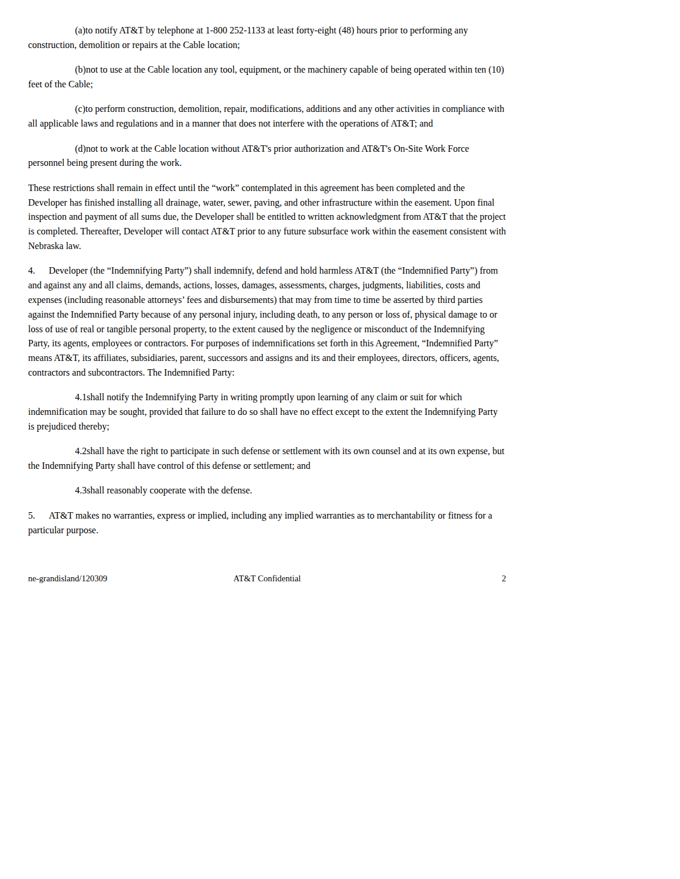(a) to notify AT&T by telephone at 1-800 252-1133 at least forty-eight (48) hours prior to performing any construction, demolition or repairs at the Cable location;
(b) not to use at the Cable location any tool, equipment, or the machinery capable of being operated within ten (10) feet of the Cable;
(c) to perform construction, demolition, repair, modifications, additions and any other activities in compliance with all applicable laws and regulations and in a manner that does not interfere with the operations of AT&T; and
(d) not to work at the Cable location without AT&T's prior authorization and AT&T's On-Site Work Force personnel being present during the work.
These restrictions shall remain in effect until the “work” contemplated in this agreement has been completed and the Developer has finished installing all drainage, water, sewer, paving, and other infrastructure within the easement. Upon final inspection and payment of all sums due, the Developer shall be entitled to written acknowledgment from AT&T that the project is completed. Thereafter, Developer will contact AT&T prior to any future subsurface work within the easement consistent with Nebraska law.
4. Developer (the “Indemnifying Party”) shall indemnify, defend and hold harmless AT&T (the “Indemnified Party”) from and against any and all claims, demands, actions, losses, damages, assessments, charges, judgments, liabilities, costs and expenses (including reasonable attorneys’ fees and disbursements) that may from time to time be asserted by third parties against the Indemnified Party because of any personal injury, including death, to any person or loss of, physical damage to or loss of use of real or tangible personal property, to the extent caused by the negligence or misconduct of the Indemnifying Party, its agents, employees or contractors. For purposes of indemnifications set forth in this Agreement, “Indemnified Party” means AT&T, its affiliates, subsidiaries, parent, successors and assigns and its and their employees, directors, officers, agents, contractors and subcontractors. The Indemnified Party:
4.1shall notify the Indemnifying Party in writing promptly upon learning of any claim or suit for which indemnification may be sought, provided that failure to do so shall have no effect except to the extent the Indemnifying Party is prejudiced thereby;
4.2shall have the right to participate in such defense or settlement with its own counsel and at its own expense, but the Indemnifying Party shall have control of this defense or settlement; and
4.3shall reasonably cooperate with the defense.
5. AT&T makes no warranties, express or implied, including any implied warranties as to merchantability or fitness for a particular purpose.
ne-grandisland/120309
AT&T Confidential
2